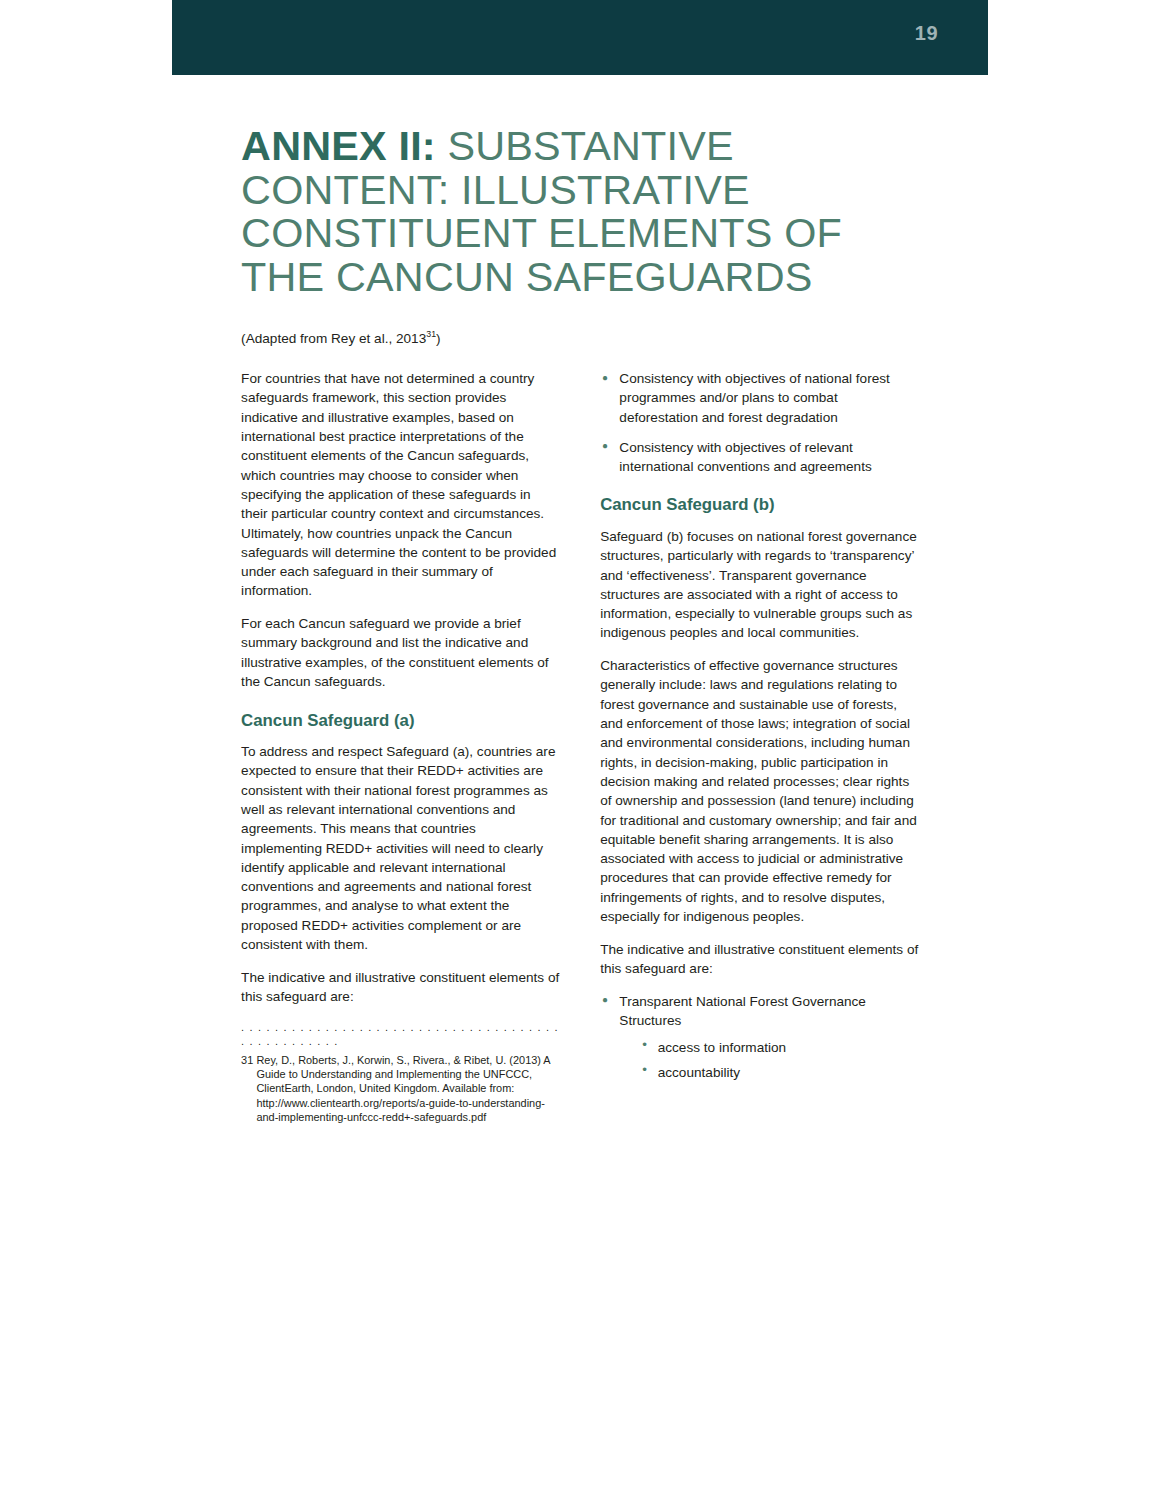19
Annex II: Substantive Content: Illustrative Constituent Elements of the Cancun Safeguards
(Adapted from Rey et al., 201331)
For countries that have not determined a country safeguards framework, this section provides indicative and illustrative examples, based on international best practice interpretations of the constituent elements of the Cancun safeguards, which countries may choose to consider when specifying the application of these safeguards in their particular country context and circumstances. Ultimately, how countries unpack the Cancun safeguards will determine the content to be provided under each safeguard in their summary of information.
For each Cancun safeguard we provide a brief summary background and list the indicative and illustrative examples, of the constituent elements of the Cancun safeguards.
Cancun Safeguard (a)
To address and respect Safeguard (a), countries are expected to ensure that their REDD+ activities are consistent with their national forest programmes as well as relevant international conventions and agreements. This means that countries implementing REDD+ activities will need to clearly identify applicable and relevant international conventions and agreements and national forest programmes, and analyse to what extent the proposed REDD+ activities complement or are consistent with them.
The indicative and illustrative constituent elements of this safeguard are:
. . . . . . . . . . . . . . . . . . . . . . . . . . . . . . . . . . . . . . . . . . . . . . . . . . 31 Rey, D., Roberts, J., Korwin, S., Rivera., & Ribet, U. (2013) A Guide to Understanding and Implementing the UNFCCC, ClientEarth, London, United Kingdom. Available from: http://www.clientearth.org/reports/a-guide-to-understanding-and-implementing-unfccc-redd+-safeguards.pdf
Consistency with objectives of national forest programmes and/or plans to combat deforestation and forest degradation
Consistency with objectives of relevant international conventions and agreements
Cancun Safeguard (b)
Safeguard (b) focuses on national forest governance structures, particularly with regards to ‘transparency’ and ‘effectiveness’. Transparent governance structures are associated with a right of access to information, especially to vulnerable groups such as indigenous peoples and local communities.
Characteristics of effective governance structures generally include: laws and regulations relating to forest governance and sustainable use of forests, and enforcement of those laws; integration of social and environmental considerations, including human rights, in decision-making, public participation in decision making and related processes; clear rights of ownership and possession (land tenure) including for traditional and customary ownership; and fair and equitable benefit sharing arrangements. It is also associated with access to judicial or administrative procedures that can provide effective remedy for infringements of rights, and to resolve disputes, especially for indigenous peoples.
The indicative and illustrative constituent elements of this safeguard are:
Transparent National Forest Governance Structures
access to information
accountability